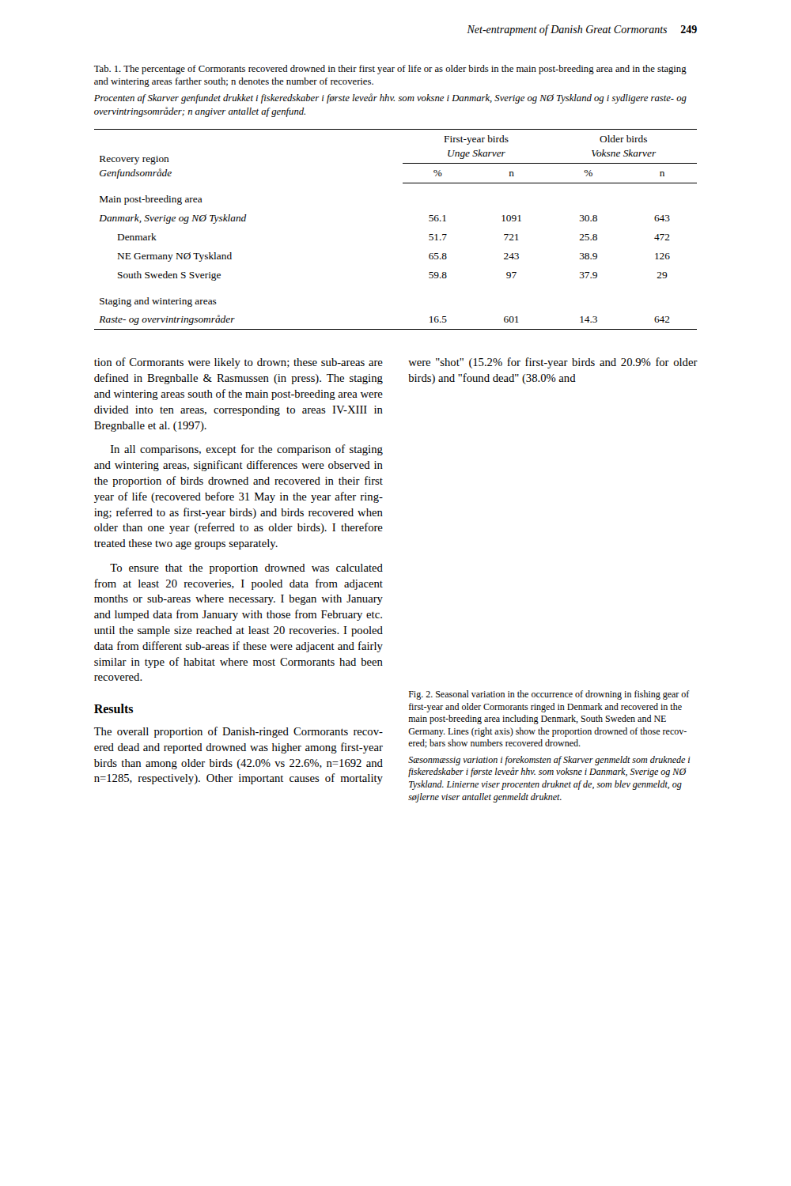Net-entrapment of Danish Great Cormorants 249
Tab. 1. The percentage of Cormorants recovered drowned in their first year of life or as older birds in the main post-breeding area and in the staging and wintering areas farther south; n denotes the number of recoveries. Procenten af Skarver genfundet drukket i fiskeredskaber i første leveår hhv. som voksne i Danmark, Sverige og NØ Tyskland og i sydligere raste- og overvintringsområder; n angiver antallet af genfund.
| Recovery region Genfundsområde | First-year birds Unge Skarver | Older birds Voksne Skarver |
| % | n | % | n |
| Main post-breeding area | | | | |
| Danmark, Sverige og NØ Tyskland | 56.1 | 1091 | 30.8 | 643 |
| Denmark | 51.7 | 721 | 25.8 | 472 |
| NE Germany NØ Tyskland | 65.8 | 243 | 38.9 | 126 |
| South Sweden S Sverige | 59.8 | 97 | 37.9 | 29 |
| Staging and wintering areas | | | | |
| Raste- og overvintringsområder | 16.5 | 601 | 14.3 | 642 |
tion of Cormorants were likely to drown; these sub-areas are defined in Bregnballe & Rasmussen (in press). The staging and wintering areas south of the main post-breeding area were divided into ten areas, corresponding to areas IV-XIII in Bregnballe et al. (1997).
In all comparisons, except for the comparison of staging and wintering areas, significant differences were observed in the proportion of birds drowned and recovered in their first year of life (recovered before 31 May in the year after ringing; referred to as first-year birds) and birds recovered when older than one year (referred to as older birds). I therefore treated these two age groups separately.
To ensure that the proportion drowned was calculated from at least 20 recoveries, I pooled data from adjacent months or sub-areas where necessary. I began with January and lumped data from January with those from February etc. until the sample size reached at least 20 recoveries. I pooled data from different sub-areas if these were adjacent and fairly similar in type of habitat where most Cormorants had been recovered.
Results
The overall proportion of Danish-ringed Cormorants recovered dead and reported drowned was higher among first-year birds than among older birds (42.0% vs 22.6%, n=1692 and n=1285, respectively). Other important causes of mortality were "shot" (15.2% for first-year birds and 20.9% for older birds) and "found dead" (38.0% and
Fig. 2. Seasonal variation in the occurrence of drowning in fishing gear of first-year and older Cormorants ringed in Denmark and recovered in the main post-breeding area including Denmark, South Sweden and NE Germany. Lines (right axis) show the proportion drowned of those recovered; bars show numbers recovered drowned. Sæsonmæssig variation i forekomsten af Skarver genmeldt som druknede i fiskeredskaber i første leveår hhv. som voksne i Danmark, Sverige og NØ Tyskland. Linierne viser procenten druknet af de, som blev genmeldt, og søjlerne viser antallet genmeldt druknet.